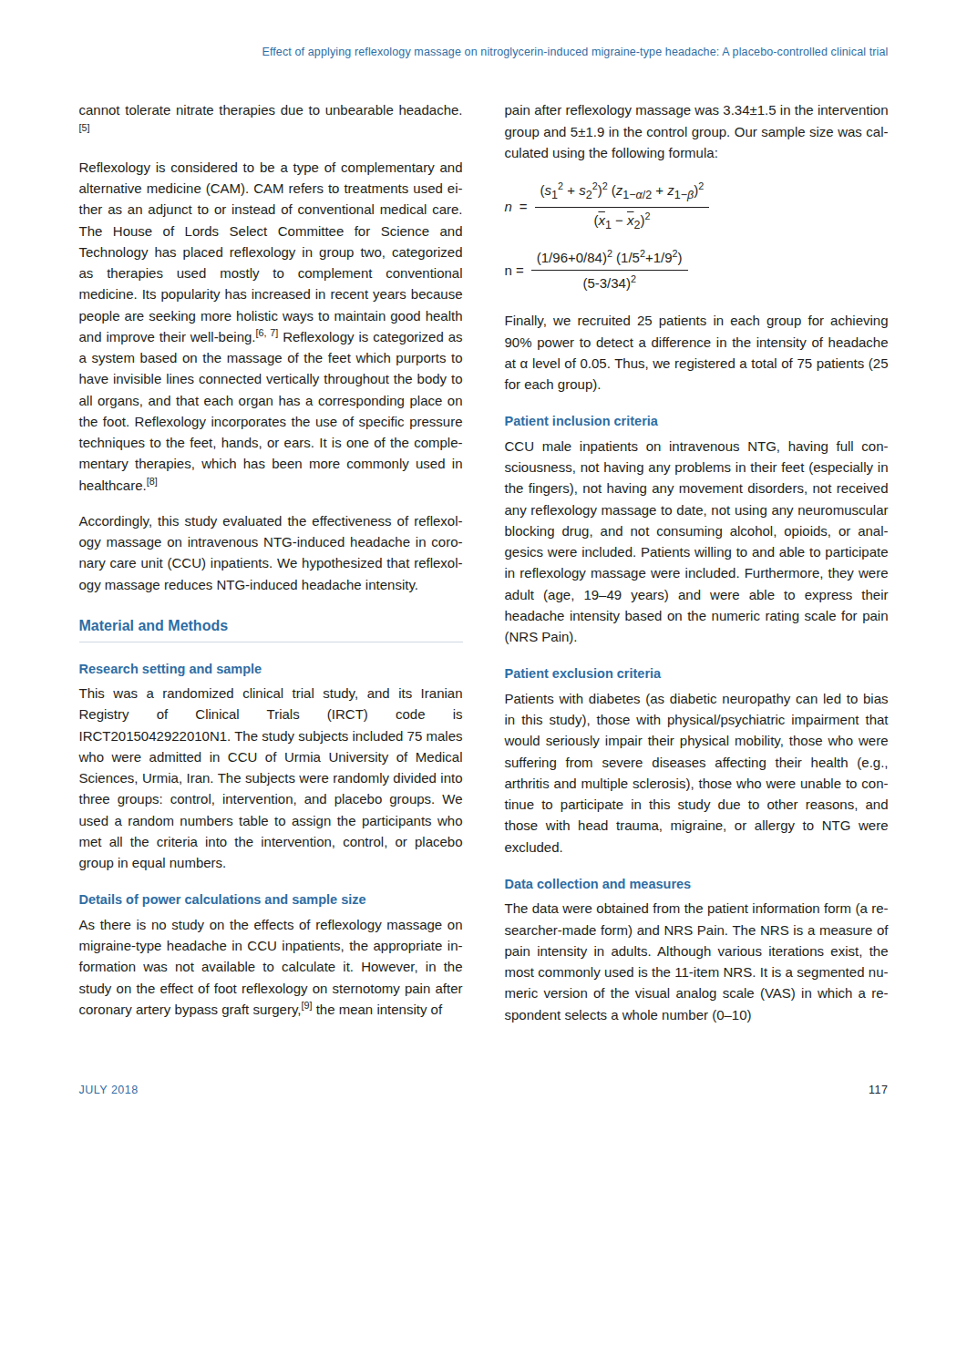Effect of applying reflexology massage on nitroglycerin-induced migraine-type headache: A placebo-controlled clinical trial
cannot tolerate nitrate therapies due to unbearable headache.[5]
Reflexology is considered to be a type of complementary and alternative medicine (CAM). CAM refers to treatments used either as an adjunct to or instead of conventional medical care. The House of Lords Select Committee for Science and Technology has placed reflexology in group two, categorized as therapies used mostly to complement conventional medicine. Its popularity has increased in recent years because people are seeking more holistic ways to maintain good health and improve their well-being.[6, 7] Reflexology is categorized as a system based on the massage of the feet which purports to have invisible lines connected vertically throughout the body to all organs, and that each organ has a corresponding place on the foot. Reflexology incorporates the use of specific pressure techniques to the feet, hands, or ears. It is one of the complementary therapies, which has been more commonly used in healthcare.[8]
Accordingly, this study evaluated the effectiveness of reflexology massage on intravenous NTG-induced headache in coronary care unit (CCU) inpatients. We hypothesized that reflexology massage reduces NTG-induced headache intensity.
Material and Methods
Research setting and sample
This was a randomized clinical trial study, and its Iranian Registry of Clinical Trials (IRCT) code is IRCT2015042922010N1. The study subjects included 75 males who were admitted in CCU of Urmia University of Medical Sciences, Urmia, Iran. The subjects were randomly divided into three groups: control, intervention, and placebo groups. We used a random numbers table to assign the participants who met all the criteria into the intervention, control, or placebo group in equal numbers.
Details of power calculations and sample size
As there is no study on the effects of reflexology massage on migraine-type headache in CCU inpatients, the appropriate information was not available to calculate it. However, in the study on the effect of foot reflexology on sternotomy pain after coronary artery bypass graft surgery,[9] the mean intensity of
pain after reflexology massage was 3.34±1.5 in the intervention group and 5±1.9 in the control group. Our sample size was calculated using the following formula:
n = (s12 + s22)2 (z1−α/2 + z1−β)2 (x1 − x2)2
n = (1/96+0/84)2 (1/52+1/92) (5-3/34)2
Finally, we recruited 25 patients in each group for achieving 90% power to detect a difference in the intensity of headache at α level of 0.05. Thus, we registered a total of 75 patients (25 for each group).
Patient inclusion criteria
CCU male inpatients on intravenous NTG, having full consciousness, not having any problems in their feet (especially in the fingers), not having any movement disorders, not received any reflexology massage to date, not using any neuromuscular blocking drug, and not consuming alcohol, opioids, or analgesics were included. Patients willing to and able to participate in reflexology massage were included. Furthermore, they were adult (age, 19–49 years) and were able to express their headache intensity based on the numeric rating scale for pain (NRS Pain).
Patient exclusion criteria
Patients with diabetes (as diabetic neuropathy can led to bias in this study), those with physical/psychiatric impairment that would seriously impair their physical mobility, those who were suffering from severe diseases affecting their health (e.g., arthritis and multiple sclerosis), those who were unable to continue to participate in this study due to other reasons, and those with head trauma, migraine, or allergy to NTG were excluded.
Data collection and measures
The data were obtained from the patient information form (a researcher-made form) and NRS Pain. The NRS is a measure of pain intensity in adults. Although various iterations exist, the most commonly used is the 11-item NRS. It is a segmented numeric version of the visual analog scale (VAS) in which a respondent selects a whole number (0–10)
JULY 2018 117